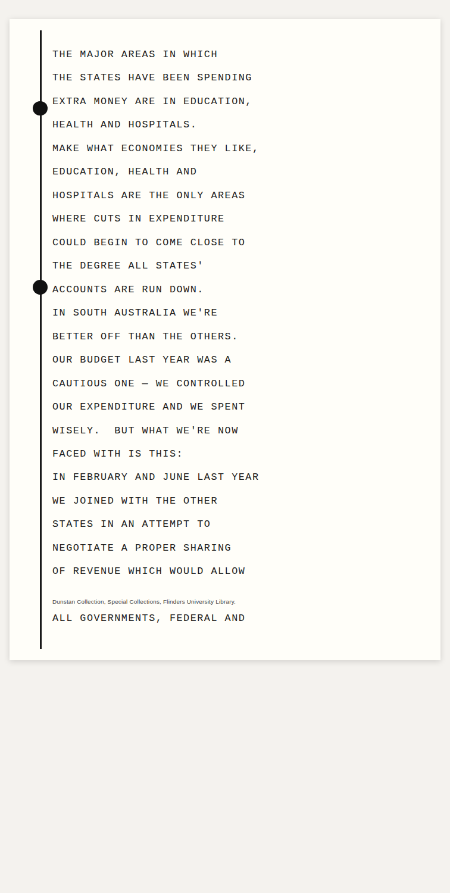The major areas in which the States have been spending extra money are in education, health and hospitals. Make what economies they like, education, health and hospitals are the only areas where cuts in expenditure could begin to come close to the degree all States' accounts are run down. In South Australia we're better off than the others. Our budget last year was a cautious one — we controlled our expenditure and we spent wisely. But what we're now faced with is this: In February and June last year we joined with the other States in an attempt to negotiate a proper sharing of revenue which would allow
Dunstan Collection, Special Collections, Flinders University Library.
all governments, Federal and